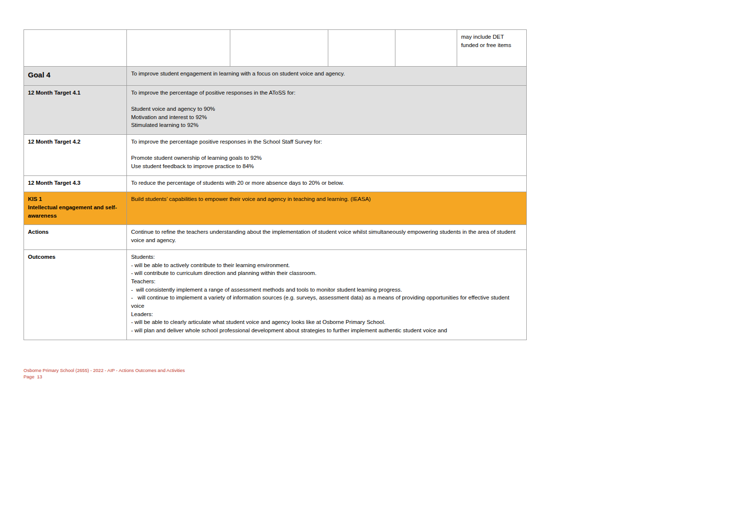| | | | | | may include DET funded or free items |
| Goal 4 | To improve student engagement in learning with a focus on student voice and agency. |
| 12 Month Target 4.1 | To improve the percentage of positive responses in the AToSS for: Student voice and agency to 90% Motivation and interest to 92% Stimulated learning to 92% |
| 12 Month Target 4.2 | To improve the percentage positive responses in the School Staff Survey for: Promote student ownership of learning goals to 92% Use student feedback to improve practice to 84% |
| 12 Month Target 4.3 | To reduce the percentage of students with 20 or more absence days to 20% or below. |
| KIS 1 Intellectual engagement and self-awareness | Build students’ capabilities to empower their voice and agency in teaching and learning. (IEASA) |
| Actions | Continue to refine the teachers understanding about the implementation of student voice whilst simultaneously empowering students in the area of student voice and agency. |
| Outcomes | Students: - will be able to actively contribute to their learning environment. - will contribute to curriculum direction and planning within their classroom. Teachers: - will consistently implement a range of assessment methods and tools to monitor student learning progress. - will continue to implement a variety of information sources (e.g. surveys, assessment data) as a means of providing opportunities for effective student voice Leaders: - will be able to clearly articulate what student voice and agency looks like at Osborne Primary School. - will plan and deliver whole school professional development about strategies to further implement authentic student voice and |
Osborne Primary School (2655) - 2022 - AIP - Actions Outcomes and Activities
Page 13